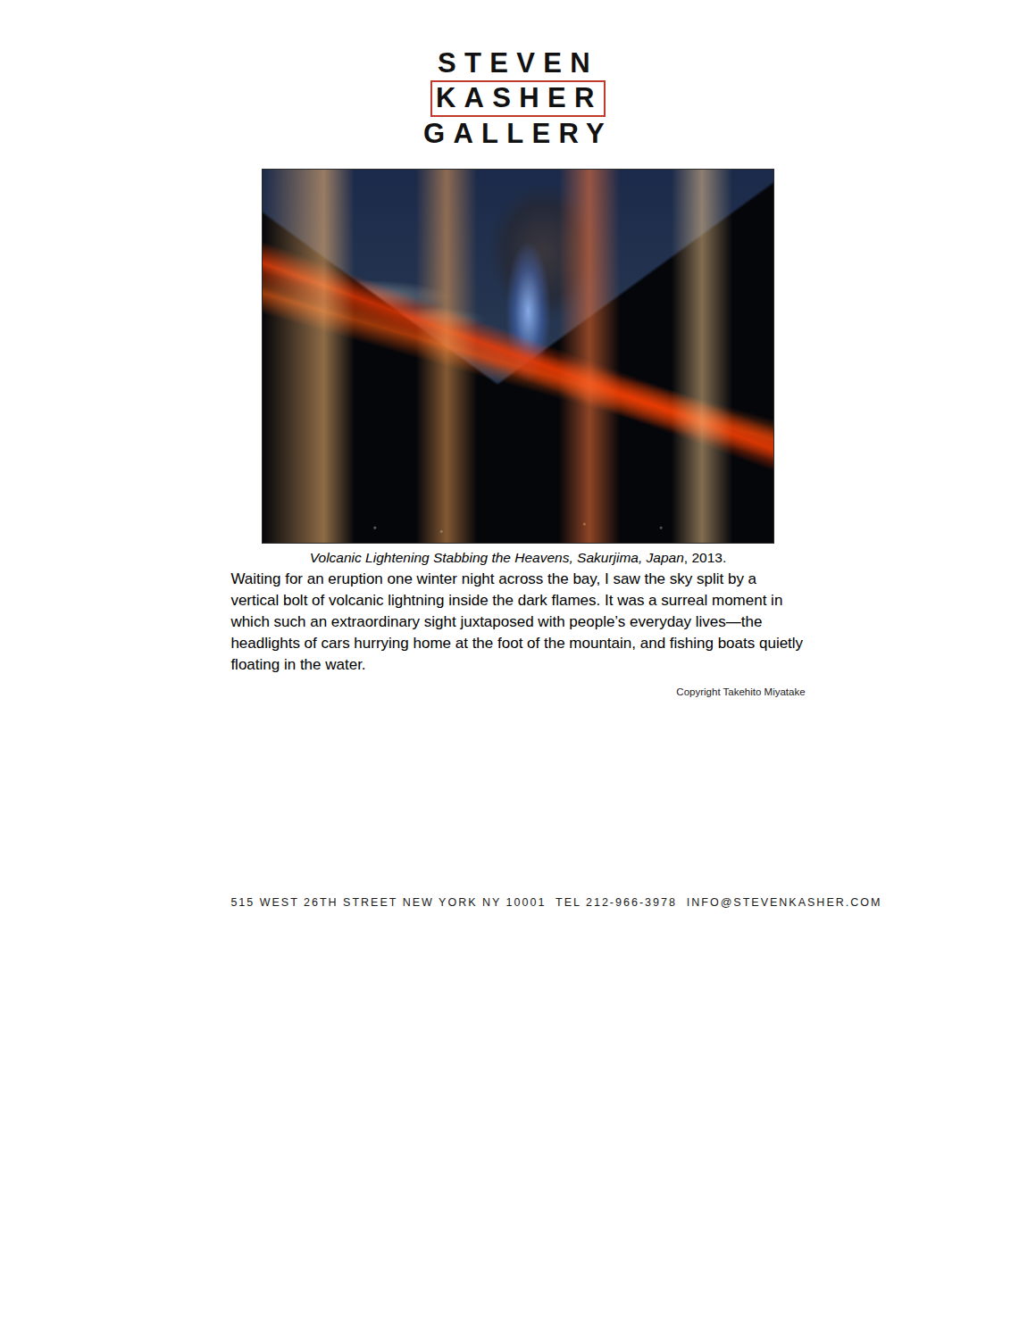STEVEN
KASHER
GALLERY
Volcanic Lightening Stabbing the Heavens, Sakurjima, Japan, 2013.
Waiting for an eruption one winter night across the bay, I saw the sky split by a vertical bolt of volcanic lightning inside the dark flames. It was a surreal moment in which such an extraordinary sight juxtaposed with people’s everyday lives—the headlights of cars hurrying home at the foot of the mountain, and fishing boats quietly floating in the water.
Copyright Takehito Miyatake
515 WEST 26TH STREET NEW YORK NY 10001 TEL 212-966-3978 INFO@STEVENKASHER.COM